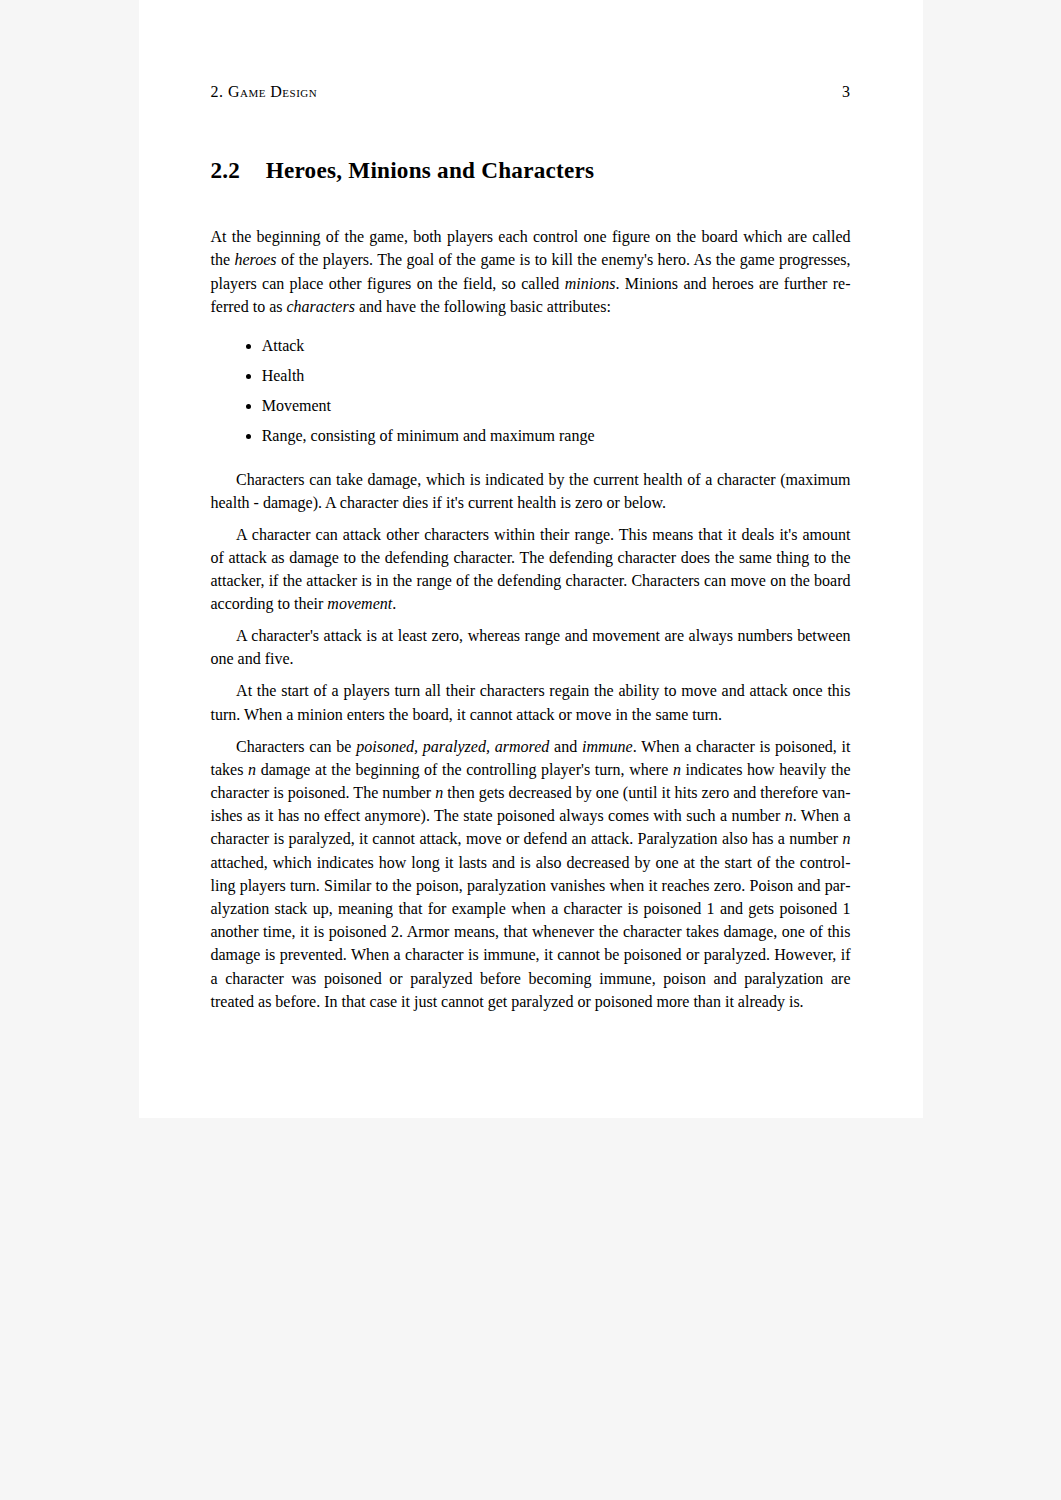2. Game Design 3
2.2 Heroes, Minions and Characters
At the beginning of the game, both players each control one figure on the board which are called the heroes of the players. The goal of the game is to kill the enemy's hero. As the game progresses, players can place other figures on the field, so called minions. Minions and heroes are further referred to as characters and have the following basic attributes:
Attack
Health
Movement
Range, consisting of minimum and maximum range
Characters can take damage, which is indicated by the current health of a character (maximum health - damage). A character dies if it's current health is zero or below.
A character can attack other characters within their range. This means that it deals it's amount of attack as damage to the defending character. The defending character does the same thing to the attacker, if the attacker is in the range of the defending character. Characters can move on the board according to their movement.
A character's attack is at least zero, whereas range and movement are always numbers between one and five.
At the start of a players turn all their characters regain the ability to move and attack once this turn. When a minion enters the board, it cannot attack or move in the same turn.
Characters can be poisoned, paralyzed, armored and immune. When a character is poisoned, it takes n damage at the beginning of the controlling player's turn, where n indicates how heavily the character is poisoned. The number n then gets decreased by one (until it hits zero and therefore vanishes as it has no effect anymore). The state poisoned always comes with such a number n. When a character is paralyzed, it cannot attack, move or defend an attack. Paralyzation also has a number n attached, which indicates how long it lasts and is also decreased by one at the start of the controlling players turn. Similar to the poison, paralyzation vanishes when it reaches zero. Poison and paralyzation stack up, meaning that for example when a character is poisoned 1 and gets poisoned 1 another time, it is poisoned 2. Armor means, that whenever the character takes damage, one of this damage is prevented. When a character is immune, it cannot be poisoned or paralyzed. However, if a character was poisoned or paralyzed before becoming immune, poison and paralyzation are treated as before. In that case it just cannot get paralyzed or poisoned more than it already is.